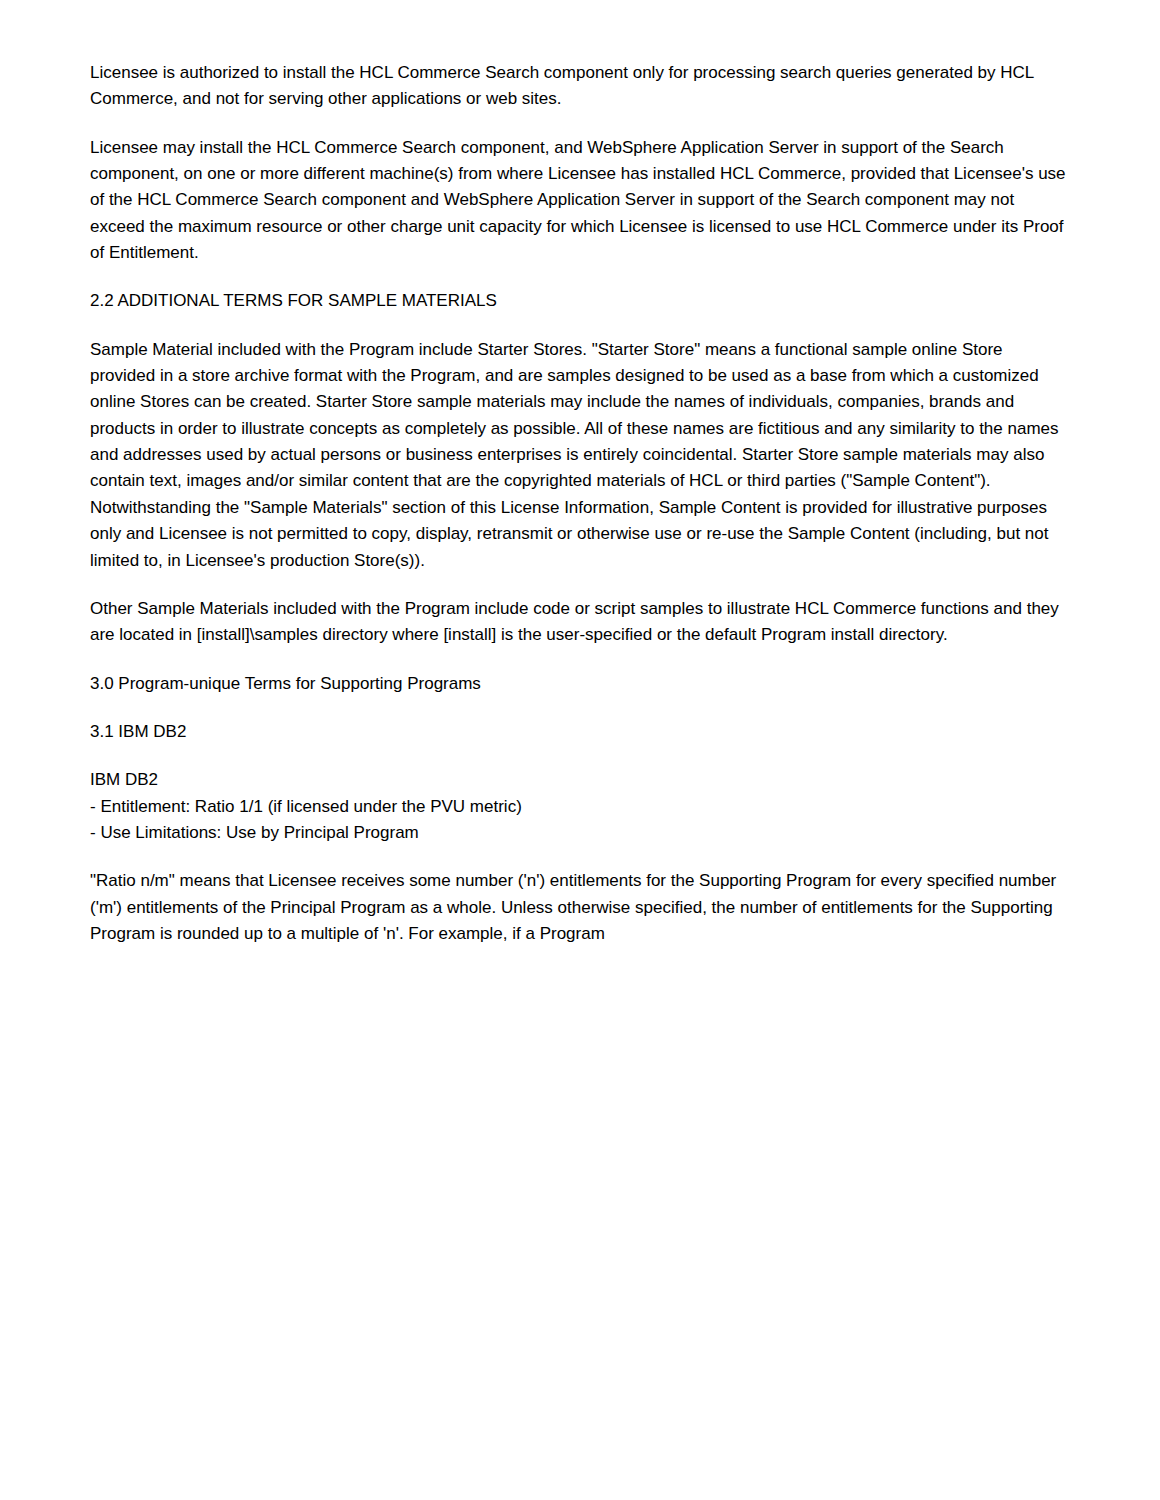Licensee is authorized to install the HCL Commerce Search component only for processing search queries generated by HCL Commerce, and not for serving other applications or web sites.
Licensee may install the HCL Commerce Search component, and WebSphere Application Server in support of the Search component, on one or more different machine(s) from where Licensee has installed HCL Commerce, provided that Licensee's use of the HCL Commerce Search component and WebSphere Application Server in support of the Search component may not exceed the maximum resource or other charge unit capacity for which Licensee is licensed to use HCL Commerce under its Proof of Entitlement.
2.2 ADDITIONAL TERMS FOR SAMPLE MATERIALS
Sample Material included with the Program include Starter Stores. "Starter Store" means a functional sample online Store provided in a store archive format with the Program, and are samples designed to be used as a base from which a customized online Stores can be created. Starter Store sample materials may include the names of individuals, companies, brands and products in order to illustrate concepts as completely as possible. All of these names are fictitious and any similarity to the names and addresses used by actual persons or business enterprises is entirely coincidental. Starter Store sample materials may also contain text, images and/or similar content that are the copyrighted materials of HCL or third parties ("Sample Content"). Notwithstanding the "Sample Materials" section of this License Information, Sample Content is provided for illustrative purposes only and Licensee is not permitted to copy, display, retransmit or otherwise use or re-use the Sample Content (including, but not limited to, in Licensee's production Store(s)).
Other Sample Materials included with the Program include code or script samples to illustrate HCL Commerce functions and they are located in [install]\samples directory where [install] is the user-specified or the default Program install directory.
3.0 Program-unique Terms for Supporting Programs
3.1 IBM DB2
IBM DB2
- Entitlement: Ratio 1/1 (if licensed under the PVU metric)
- Use Limitations: Use by Principal Program
"Ratio n/m" means that Licensee receives some number ('n') entitlements for the Supporting Program for every specified number ('m') entitlements of the Principal Program as a whole. Unless otherwise specified, the number of entitlements for the Supporting Program is rounded up to a multiple of 'n'. For example, if a Program